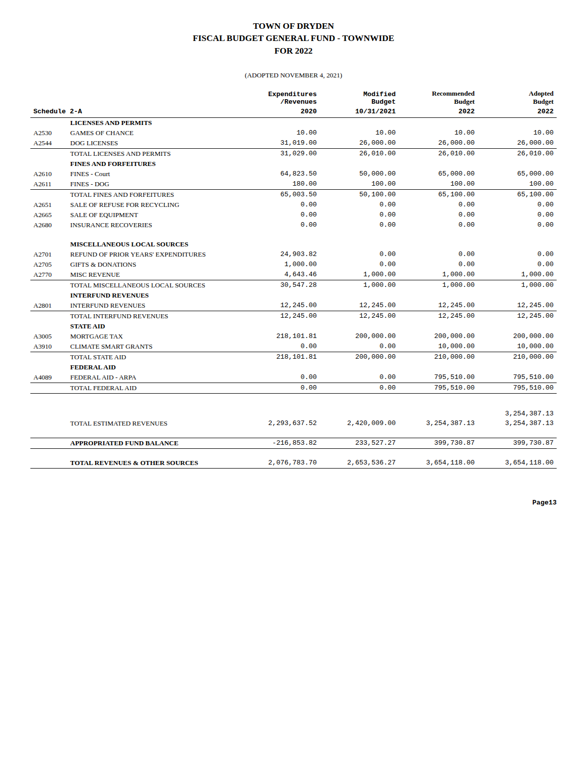TOWN OF DRYDEN
FISCAL BUDGET GENERAL FUND - TOWNWIDE
FOR 2022
(ADOPTED NOVEMBER 4, 2021)
| | | Expenditures /Revenues | Modified Budget | Recommended Budget | Adopted Budget |
| --- | --- | --- | --- | --- | --- |
| Schedule 2-A | 2020 | 10/31/2021 | 2022 | 2022 |
| | Licenses and Permits | | | | |
| A2530 | GAMES OF CHANCE | 10.00 | 10.00 | 10.00 | 10.00 |
| A2544 | DOG LICENSES | 31,019.00 | 26,000.00 | 26,000.00 | 26,000.00 |
| | TOTAL LICENSES AND PERMITS | 31,029.00 | 26,010.00 | 26,010.00 | 26,010.00 |
| | Fines and Forfeitures | | | | |
| A2610 | FINES - Court | 64,823.50 | 50,000.00 | 65,000.00 | 65,000.00 |
| A2611 | FINES - DOG | 180.00 | 100.00 | 100.00 | 100.00 |
| | TOTAL FINES AND FORFEITURES | 65,003.50 | 50,100.00 | 65,100.00 | 65,100.00 |
| A2651 | SALE OF REFUSE FOR RECYCLING | 0.00 | 0.00 | 0.00 | 0.00 |
| A2665 | SALE OF EQUIPMENT | 0.00 | 0.00 | 0.00 | 0.00 |
| A2680 | INSURANCE RECOVERIES | 0.00 | 0.00 | 0.00 | 0.00 |
| | Miscellaneous Local Sources | | | | |
| A2701 | REFUND OF PRIOR YEARS' EXPENDITURES | 24,903.82 | 0.00 | 0.00 | 0.00 |
| A2705 | GIFTS & DONATIONS | 1,000.00 | 0.00 | 0.00 | 0.00 |
| A2770 | MISC REVENUE | 4,643.46 | 1,000.00 | 1,000.00 | 1,000.00 |
| | TOTAL MISCELLANEOUS LOCAL SOURCES | 30,547.28 | 1,000.00 | 1,000.00 | 1,000.00 |
| | Interfund Revenues | | | | |
| A2801 | INTERFUND REVENUES | 12,245.00 | 12,245.00 | 12,245.00 | 12,245.00 |
| | TOTAL INTERFUND REVENUES | 12,245.00 | 12,245.00 | 12,245.00 | 12,245.00 |
| | State Aid | | | | |
| A3005 | MORTGAGE TAX | 218,101.81 | 200,000.00 | 200,000.00 | 200,000.00 |
| A3910 | CLIMATE SMART GRANTS | 0.00 | 0.00 | 10,000.00 | 10,000.00 |
| | TOTAL STATE AID | 218,101.81 | 200,000.00 | 210,000.00 | 210,000.00 |
| | Federal Aid | | | | |
| A4089 | FEDERAL AID - ARPA | 0.00 | 0.00 | 795,510.00 | 795,510.00 |
| | TOTAL FEDERAL AID | 0.00 | 0.00 | 795,510.00 | 795,510.00 |
| | | | | | 3,254,387.13 |
| | TOTAL ESTIMATED REVENUES | 2,293,637.52 | 2,420,009.00 | 3,254,387.13 | 3,254,387.13 |
| | APPROPRIATED FUND BALANCE | -216,853.82 | 233,527.27 | 399,730.87 | 399,730.87 |
| | TOTAL REVENUES & OTHER SOURCES | 2,076,783.70 | 2,653,536.27 | 3,654,118.00 | 3,654,118.00 |
Page13